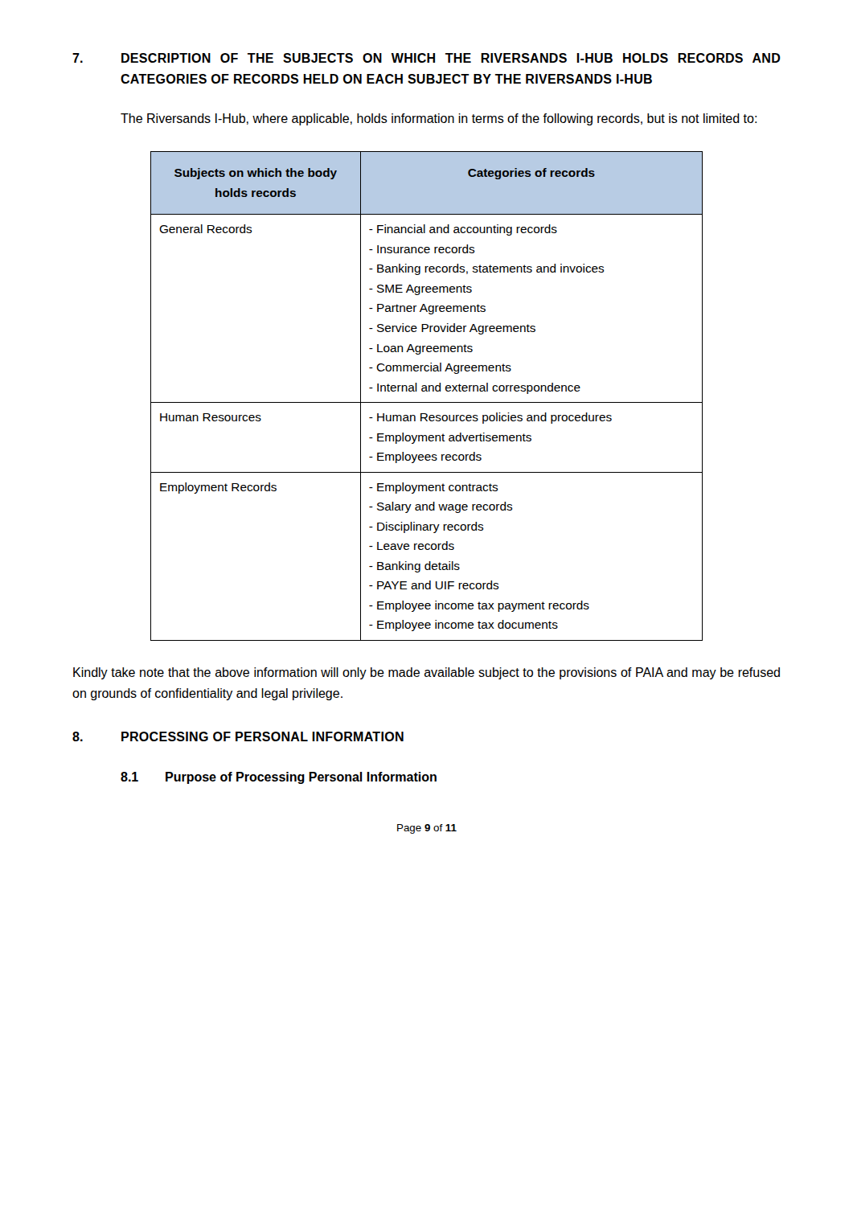7.
DESCRIPTION OF THE SUBJECTS ON WHICH THE RIVERSANDS I-HUB HOLDS RECORDS AND CATEGORIES OF RECORDS HELD ON EACH SUBJECT BY THE RIVERSANDS I-HUB
The Riversands I-Hub, where applicable, holds information in terms of the following records, but is not limited to:
| Subjects on which the body holds records | Categories of records |
| --- | --- |
| General Records | Financial and accounting records Insurance records Banking records, statements and invoices SME Agreements Partner Agreements Service Provider Agreements Loan Agreements Commercial Agreements Internal and external correspondence |
| Human Resources | Human Resources policies and procedures Employment advertisements Employees records |
| Employment Records | Employment contracts Salary and wage records Disciplinary records Leave records Banking details PAYE and UIF records Employee income tax payment records Employee income tax documents |
Kindly take note that the above information will only be made available subject to the provisions of PAIA and may be refused on grounds of confidentiality and legal privilege.
8.
PROCESSING OF PERSONAL INFORMATION
8.1
Purpose of Processing Personal Information
Page 9 of 11